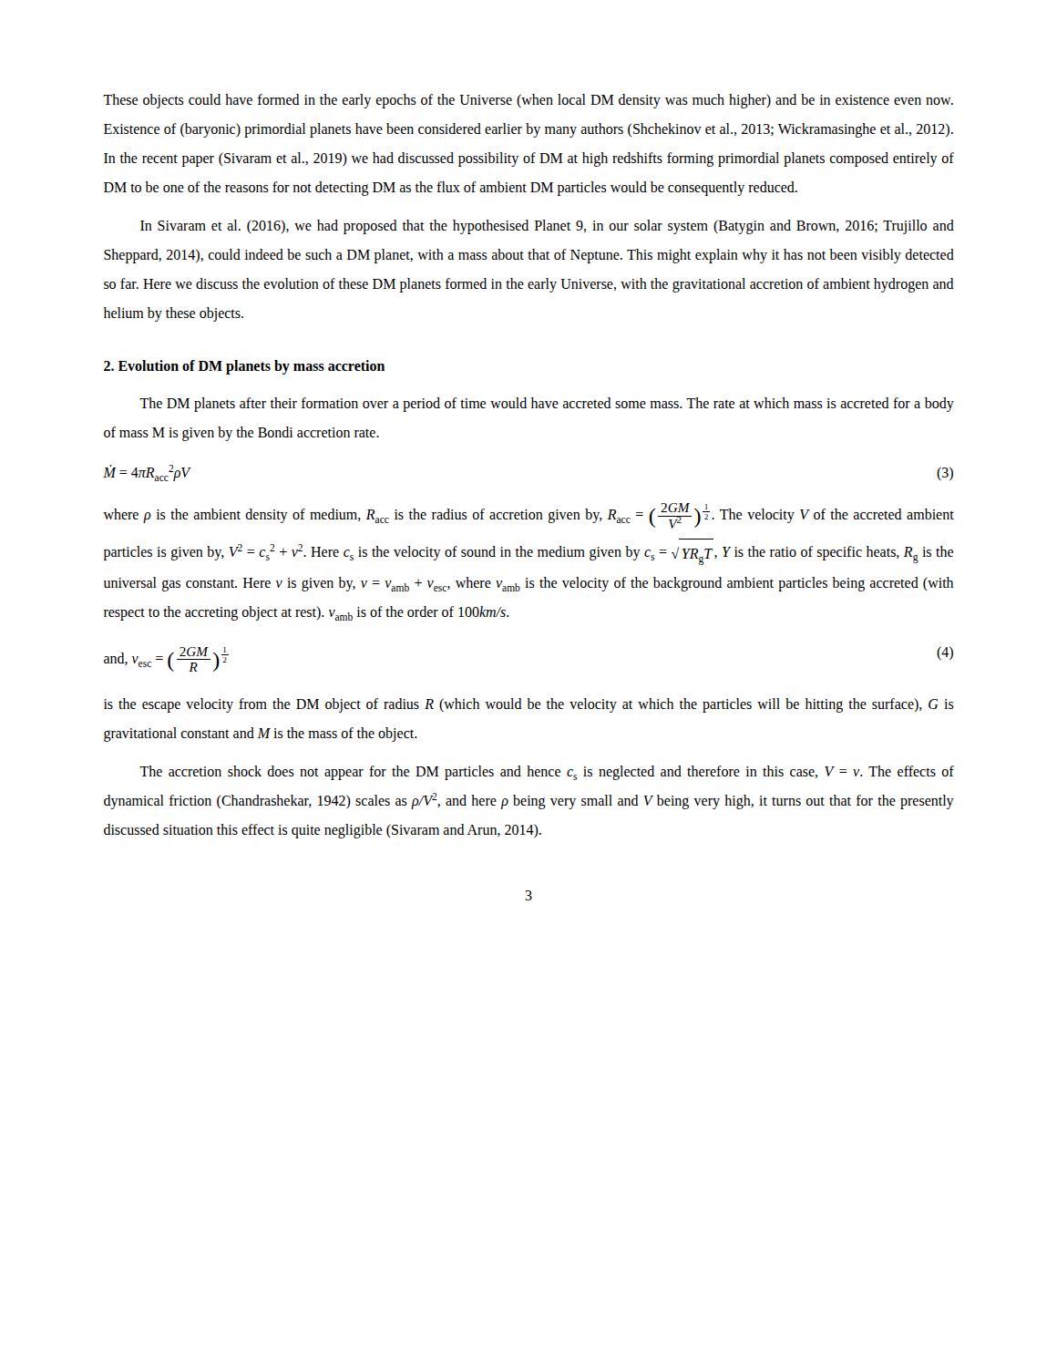These objects could have formed in the early epochs of the Universe (when local DM density was much higher) and be in existence even now. Existence of (baryonic) primordial planets have been considered earlier by many authors (Shchekinov et al., 2013; Wickramasinghe et al., 2012). In the recent paper (Sivaram et al., 2019) we had discussed possibility of DM at high redshifts forming primordial planets composed entirely of DM to be one of the reasons for not detecting DM as the flux of ambient DM particles would be consequently reduced.
In Sivaram et al. (2016), we had proposed that the hypothesised Planet 9, in our solar system (Batygin and Brown, 2016; Trujillo and Sheppard, 2014), could indeed be such a DM planet, with a mass about that of Neptune. This might explain why it has not been visibly detected so far. Here we discuss the evolution of these DM planets formed in the early Universe, with the gravitational accretion of ambient hydrogen and helium by these objects.
2. Evolution of DM planets by mass accretion
The DM planets after their formation over a period of time would have accreted some mass. The rate at which mass is accreted for a body of mass M is given by the Bondi accretion rate.
Ṁ = 4πRacc2ρV (3)
where ρ is the ambient density of medium, Racc is the radius of accretion given by, Racc = (2GM V2)12. The velocity V of the accreted ambient particles is given by, V2 = cs2 + v2. Here cs is the velocity of sound in the medium given by cs = √ΥRgT, Υ is the ratio of specific heats, Rg is the universal gas constant. Here v is given by, v = vamb + vesc, where vamb is the velocity of the background ambient particles being accreted (with respect to the accreting object at rest). vamb is of the order of 100km/s.
and, vesc = (2GM R)12 (4)
is the escape velocity from the DM object of radius R (which would be the velocity at which the particles will be hitting the surface), G is gravitational constant and M is the mass of the object.
The accretion shock does not appear for the DM particles and hence cs is neglected and therefore in this case, V = v. The effects of dynamical friction (Chandrashekar, 1942) scales as ρ/V2, and here ρ being very small and V being very high, it turns out that for the presently discussed situation this effect is quite negligible (Sivaram and Arun, 2014).
3